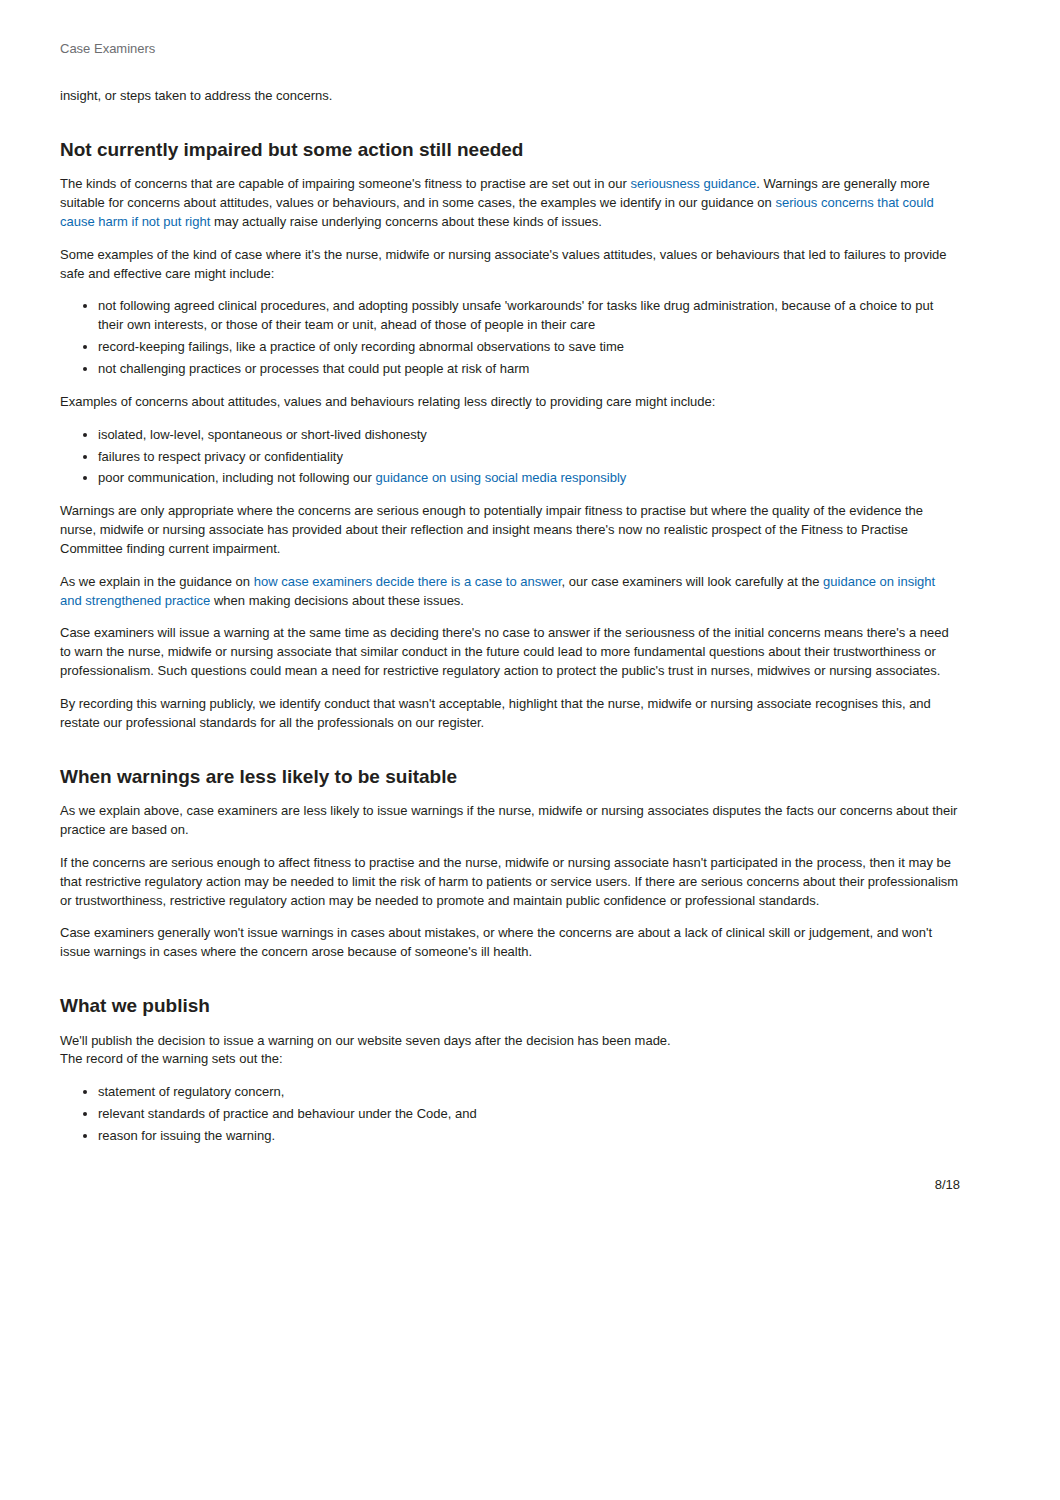Case Examiners
insight, or steps taken to address the concerns.
Not currently impaired but some action still needed
The kinds of concerns that are capable of impairing someone's fitness to practise are set out in our seriousness guidance. Warnings are generally more suitable for concerns about attitudes, values or behaviours, and in some cases, the examples we identify in our guidance on serious concerns that could cause harm if not put right may actually raise underlying concerns about these kinds of issues.
Some examples of the kind of case where it's the nurse, midwife or nursing associate's values attitudes, values or behaviours that led to failures to provide safe and effective care might include:
not following agreed clinical procedures, and adopting possibly unsafe 'workarounds' for tasks like drug administration, because of a choice to put their own interests, or those of their team or unit, ahead of those of people in their care
record-keeping failings, like a practice of only recording abnormal observations to save time
not challenging practices or processes that could put people at risk of harm
Examples of concerns about attitudes, values and behaviours relating less directly to providing care might include:
isolated, low-level, spontaneous or short-lived dishonesty
failures to respect privacy or confidentiality
poor communication, including not following our guidance on using social media responsibly
Warnings are only appropriate where the concerns are serious enough to potentially impair fitness to practise but where the quality of the evidence the nurse, midwife or nursing associate has provided about their reflection and insight means there's now no realistic prospect of the Fitness to Practise Committee finding current impairment.
As we explain in the guidance on how case examiners decide there is a case to answer, our case examiners will look carefully at the guidance on insight and strengthened practice when making decisions about these issues.
Case examiners will issue a warning at the same time as deciding there's no case to answer if the seriousness of the initial concerns means there's a need to warn the nurse, midwife or nursing associate that similar conduct in the future could lead to more fundamental questions about their trustworthiness or professionalism. Such questions could mean a need for restrictive regulatory action to protect the public's trust in nurses, midwives or nursing associates.
By recording this warning publicly, we identify conduct that wasn't acceptable, highlight that the nurse, midwife or nursing associate recognises this, and restate our professional standards for all the professionals on our register.
When warnings are less likely to be suitable
As we explain above, case examiners are less likely to issue warnings if the nurse, midwife or nursing associates disputes the facts our concerns about their practice are based on.
If the concerns are serious enough to affect fitness to practise and the nurse, midwife or nursing associate hasn't participated in the process, then it may be that restrictive regulatory action may be needed to limit the risk of harm to patients or service users. If there are serious concerns about their professionalism or trustworthiness, restrictive regulatory action may be needed to promote and maintain public confidence or professional standards.
Case examiners generally won't issue warnings in cases about mistakes, or where the concerns are about a lack of clinical skill or judgement, and won't issue warnings in cases where the concern arose because of someone's ill health.
What we publish
We'll publish the decision to issue a warning on our website seven days after the decision has been made.
The record of the warning sets out the:
statement of regulatory concern,
relevant standards of practice and behaviour under the Code, and
reason for issuing the warning.
8/18